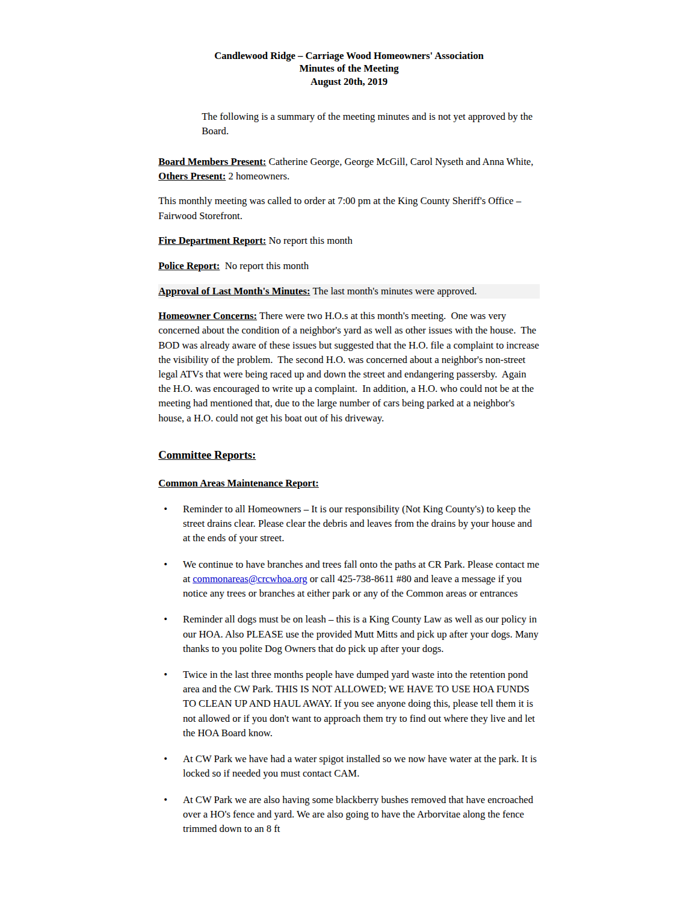Candlewood Ridge – Carriage Wood Homeowners' Association Minutes of the Meeting August 20th, 2019
The following is a summary of the meeting minutes and is not yet approved by the Board.
Board Members Present: Catherine George, George McGill, Carol Nyseth and Anna White,
Others Present: 2 homeowners.
This monthly meeting was called to order at 7:00 pm at the King County Sheriff's Office – Fairwood Storefront.
Fire Department Report: No report this month
Police Report: No report this month
Approval of Last Month's Minutes: The last month's minutes were approved.
Homeowner Concerns: There were two H.O.s at this month's meeting. One was very concerned about the condition of a neighbor's yard as well as other issues with the house. The BOD was already aware of these issues but suggested that the H.O. file a complaint to increase the visibility of the problem. The second H.O. was concerned about a neighbor's non-street legal ATVs that were being raced up and down the street and endangering passersby. Again the H.O. was encouraged to write up a complaint. In addition, a H.O. who could not be at the meeting had mentioned that, due to the large number of cars being parked at a neighbor's house, a H.O. could not get his boat out of his driveway.
Committee Reports:
Common Areas Maintenance Report:
Reminder to all Homeowners – It is our responsibility (Not King County's) to keep the street drains clear. Please clear the debris and leaves from the drains by your house and at the ends of your street.
We continue to have branches and trees fall onto the paths at CR Park. Please contact me at commonareas@crcwhoa.org or call 425-738-8611 #80 and leave a message if you notice any trees or branches at either park or any of the Common areas or entrances
Reminder all dogs must be on leash – this is a King County Law as well as our policy in our HOA. Also PLEASE use the provided Mutt Mitts and pick up after your dogs. Many thanks to you polite Dog Owners that do pick up after your dogs.
Twice in the last three months people have dumped yard waste into the retention pond area and the CW Park. THIS IS NOT ALLOWED; WE HAVE TO USE HOA FUNDS TO CLEAN UP AND HAUL AWAY. If you see anyone doing this, please tell them it is not allowed or if you don't want to approach them try to find out where they live and let the HOA Board know.
At CW Park we have had a water spigot installed so we now have water at the park. It is locked so if needed you must contact CAM.
At CW Park we are also having some blackberry bushes removed that have encroached over a HO's fence and yard. We are also going to have the Arborvitae along the fence trimmed down to an 8 ft